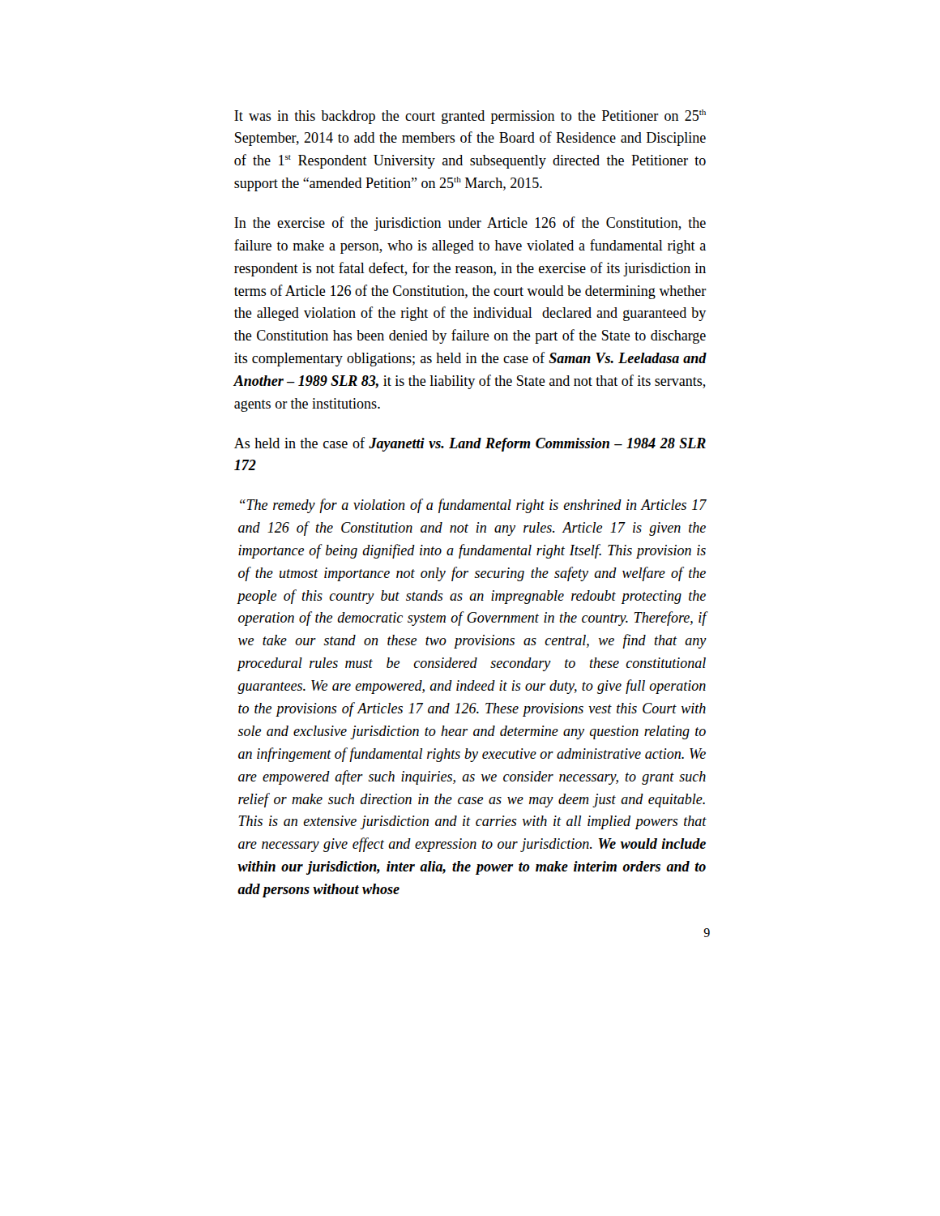It was in this backdrop the court granted permission to the Petitioner on 25th September, 2014 to add the members of the Board of Residence and Discipline of the 1st Respondent University and subsequently directed the Petitioner to support the “amended Petition” on 25th March, 2015.
In the exercise of the jurisdiction under Article 126 of the Constitution, the failure to make a person, who is alleged to have violated a fundamental right a respondent is not fatal defect, for the reason, in the exercise of its jurisdiction in terms of Article 126 of the Constitution, the court would be determining whether the alleged violation of the right of the individual declared and guaranteed by the Constitution has been denied by failure on the part of the State to discharge its complementary obligations; as held in the case of Saman Vs. Leeladasa and Another – 1989 SLR 83, it is the liability of the State and not that of its servants, agents or the institutions.
As held in the case of Jayanetti vs. Land Reform Commission – 1984 28 SLR 172
“The remedy for a violation of a fundamental right is enshrined in Articles 17 and 126 of the Constitution and not in any rules. Article 17 is given the importance of being dignified into a fundamental right Itself. This provision is of the utmost importance not only for securing the safety and welfare of the people of this country but stands as an impregnable redoubt protecting the operation of the democratic system of Government in the country. Therefore, if we take our stand on these two provisions as central, we find that any procedural rules must be considered secondary to these constitutional guarantees. We are empowered, and indeed it is our duty, to give full operation to the provisions of Articles 17 and 126. These provisions vest this Court with sole and exclusive jurisdiction to hear and determine any question relating to an infringement of fundamental rights by executive or administrative action. We are empowered after such inquiries, as we consider necessary, to grant such relief or make such direction in the case as we may deem just and equitable. This is an extensive jurisdiction and it carries with it all implied powers that are necessary give effect and expression to our jurisdiction. We would include within our jurisdiction, inter alia, the power to make interim orders and to add persons without whose
9